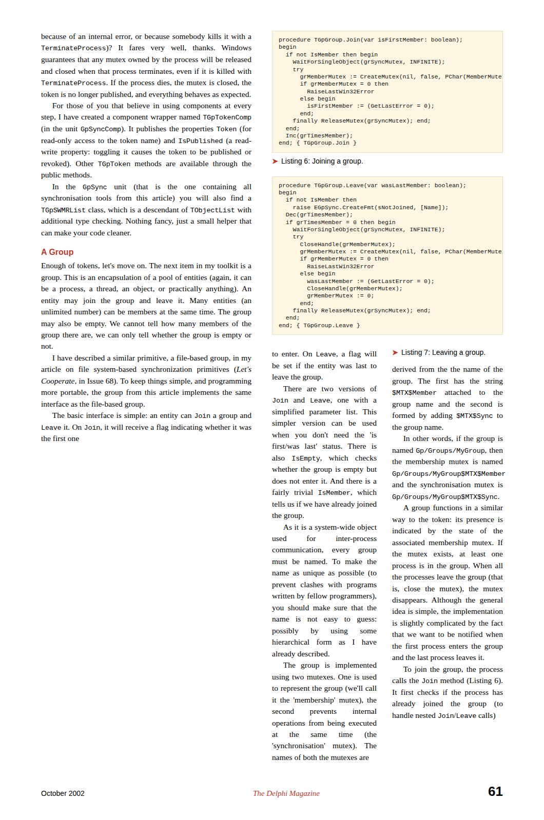because of an internal error, or because somebody kills it with a TerminateProcess)? It fares very well, thanks. Windows guarantees that any mutex owned by the process will be released and closed when that process terminates, even if it is killed with TerminateProcess. If the process dies, the mutex is closed, the token is no longer published, and everything behaves as expected.
For those of you that believe in using components at every step, I have created a component wrapper named TGpTokenComp (in the unit GpSyncComp). It publishes the properties Token (for read-only access to the token name) and IsPublished (a read-write property: toggling it causes the token to be published or revoked). Other TGpToken methods are available through the public methods.
In the GpSync unit (that is the one containing all synchronisation tools from this article) you will also find a TGpSWMRList class, which is a descendant of TObjectList with additional type checking. Nothing fancy, just a small helper that can make your code cleaner.
A Group
Enough of tokens, let's move on. The next item in my toolkit is a group. This is an encapsulation of a pool of entities (again, it can be a process, a thread, an object, or practically anything). An entity may join the group and leave it. Many entities (an unlimited number) can be members at the same time. The group may also be empty. We cannot tell how many members of the group there are, we can only tell whether the group is empty or not.
I have described a similar primitive, a file-based group, in my article on file system-based synchronization primitives (Let's Cooperate, in Issue 68). To keep things simple, and programming more portable, the group from this article implements the same interface as the file-based group.
The basic interface is simple: an entity can Join a group and Leave it. On Join, it will receive a flag indicating whether it was the first one
procedure TGpGroup.Join(var isFirstMember: boolean); begin if not IsMember then begin WaitForSingleObject(grSyncMutex, INFINITE); try grMemberMutex := CreateMutex(nil, false, PChar(MemberMutexName)); if grMemberMutex = 0 then RaiseLastWin32Error else begin isFirstMember := (GetLastError = 0); end; finally ReleaseMutex(grSyncMutex); end; end; Inc(grTimesMember); end; { TGpGroup.Join }
➤Listing 6: Joining a group.
procedure TGpGroup.Leave(var wasLastMember: boolean); begin if not IsMember then raise EGpSync.CreateFmt(sNotJoined, [Name]); Dec(grTimesMember); if grTimesMember = 0 then begin WaitForSingleObject(grSyncMutex, INFINITE); try CloseHandle(grMemberMutex); grMemberMutex := CreateMutex(nil, false, PChar(MemberMutexName)); if grMemberMutex = 0 then RaiseLastWin32Error else begin wasLastMember := (GetLastError = 0); CloseHandle(grMemberMutex); grMemberMutex := 0; end; finally ReleaseMutex(grSyncMutex); end; end; end; { TGpGroup.Leave }
to enter. On Leave, a flag will be set if the entity was last to leave the group.
There are two versions of Join and Leave, one with a simplified parameter list. This simpler version can be used when you don't need the 'is first/was last' status. There is also IsEmpty, which checks whether the group is empty but does not enter it. And there is a fairly trivial IsMember, which tells us if we have already joined the group.
As it is a system-wide object used for inter-process communication, every group must be named. To make the name as unique as possible (to prevent clashes with programs written by fellow programmers), you should make sure that the name is not easy to guess: possibly by using some hierarchical form as I have already described.
The group is implemented using two mutexes. One is used to represent the group (we'll call it the 'membership' mutex), the second prevents internal operations from being executed at the same time (the 'synchronisation' mutex). The names of both the mutexes are
➤Listing 7: Leaving a group.
derived from the the name of the group. The first has the string $MTX$Member attached to the group name and the second is formed by adding $MTX$Sync to the group name.
In other words, if the group is named Gp/Groups/MyGroup, then the membership mutex is named Gp/Groups/MyGroup$MTX$Member and the synchronisation mutex is Gp/Groups/MyGroup$MTX$Sync.
A group functions in a similar way to the token: its presence is indicated by the state of the associated membership mutex. If the mutex exists, at least one process is in the group. When all the processes leave the group (that is, close the mutex), the mutex disappears. Although the general idea is simple, the implementation is slightly complicated by the fact that we want to be notified when the first process enters the group and the last process leaves it.
To join the group, the process calls the Join method (Listing 6). It first checks if the process has already joined the group (to handle nested Join/Leave calls)
October 2002
The Delphi Magazine
61